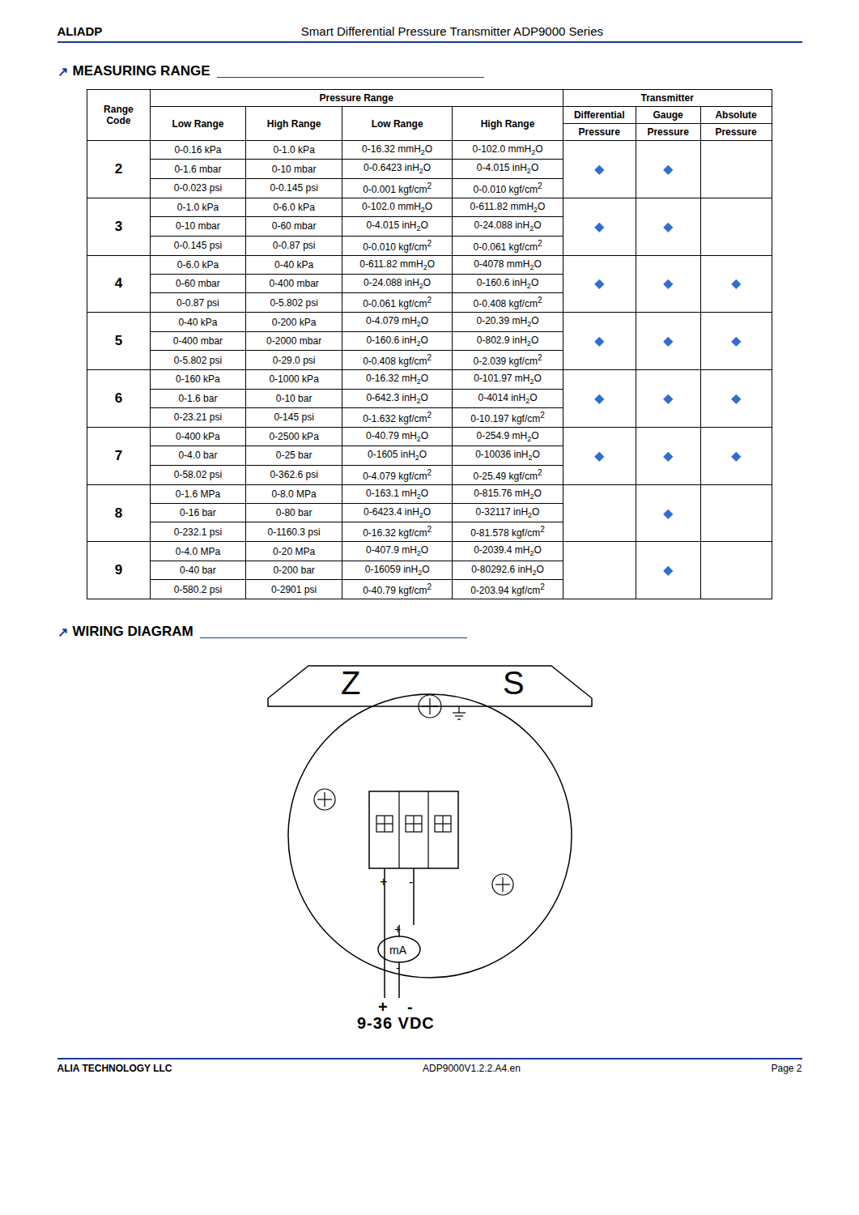ALIADP
Smart Differential Pressure Transmitter ADP9000 Series
↗MEASURING RANGE
| Range Code | Pressure Range | Transmitter |
| --- | --- | --- |
| Low Range | High Range | Low Range | High Range | Differential | Gauge | Absolute |
| Pressure | Pressure | Pressure |
| 2 | 0-0.16 kPa | 0-1.0 kPa | 0-16.32 mmH 2 O | 0-102.0 mmH 2 O | ◆ | ◆ | |
| 0-1.6 mbar | 0-10 mbar | 0-0.6423 inH 2 O | 0-4.015 inH 2 O |
| 0-0.023 psi | 0-0.145 psi | 0-0.001 kgf/cm 2 | 0-0.010 kgf/cm 2 |
| 3 | 0-1.0 kPa | 0-6.0 kPa | 0-102.0 mmH 2 O | 0-611.82 mmH 2 O | ◆ | ◆ | |
| 0-10 mbar | 0-60 mbar | 0-4.015 inH 2 O | 0-24.088 inH 2 O |
| 0-0.145 psi | 0-0.87 psi | 0-0.010 kgf/cm 2 | 0-0.061 kgf/cm 2 |
| 4 | 0-6.0 kPa | 0-40 kPa | 0-611.82 mmH 2 O | 0-4078 mmH 2 O | ◆ | ◆ | ◆ |
| 0-60 mbar | 0-400 mbar | 0-24.088 inH 2 O | 0-160.6 inH 2 O |
| 0-0.87 psi | 0-5.802 psi | 0-0.061 kgf/cm 2 | 0-0.408 kgf/cm 2 |
| 5 | 0-40 kPa | 0-200 kPa | 0-4.079 mH 2 O | 0-20.39 mH 2 O | ◆ | ◆ | ◆ |
| 0-400 mbar | 0-2000 mbar | 0-160.6 inH 2 O | 0-802.9 inH 2 O |
| 0-5.802 psi | 0-29.0 psi | 0-0.408 kgf/cm 2 | 0-2.039 kgf/cm 2 |
| 6 | 0-160 kPa | 0-1000 kPa | 0-16.32 mH 2 O | 0-101.97 mH 2 O | ◆ | ◆ | ◆ |
| 0-1.6 bar | 0-10 bar | 0-642.3 inH 2 O | 0-4014 inH 2 O |
| 0-23.21 psi | 0-145 psi | 0-1.632 kgf/cm 2 | 0-10.197 kgf/cm 2 |
| 7 | 0-400 kPa | 0-2500 kPa | 0-40.79 mH 2 O | 0-254.9 mH 2 O | ◆ | ◆ | ◆ |
| 0-4.0 bar | 0-25 bar | 0-1605 inH 2 O | 0-10036 inH 2 O |
| 0-58.02 psi | 0-362.6 psi | 0-4.079 kgf/cm 2 | 0-25.49 kgf/cm 2 |
| 8 | 0-1.6 MPa | 0-8.0 MPa | 0-163.1 mH 2 O | 0-815.76 mH 2 O | | ◆ | |
| 0-16 bar | 0-80 bar | 0-6423.4 inH 2 O | 0-32117 inH 2 O |
| 0-232.1 psi | 0-1160.3 psi | 0-16.32 kgf/cm 2 | 0-81.578 kgf/cm 2 |
| 9 | 0-4.0 MPa | 0-20 MPa | 0-407.9 mH 2 O | 0-2039.4 mH 2 O | | ◆ | |
| 0-40 bar | 0-200 bar | 0-16059 inH 2 O | 0-80292.6 inH 2 O |
| 0-580.2 psi | 0-2901 psi | 0-40.79 kgf/cm 2 | 0-203.94 kgf/cm 2 |
↗WIRING DIAGRAM
Z S + - mA + - + - 9-36 VDC
ALIA TECHNOLOGY LLC
ADP9000V1.2.2.A4.en
Page 2